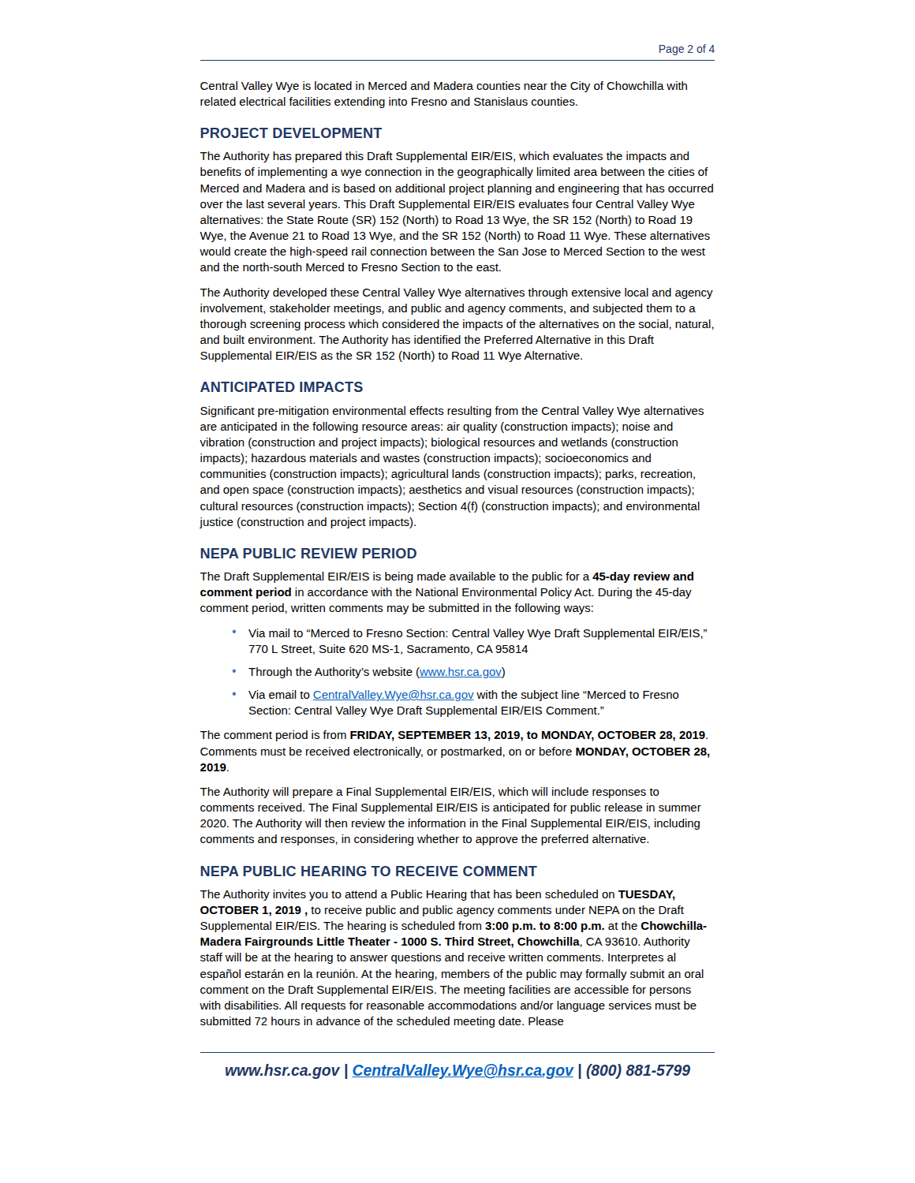Page 2 of 4
Central Valley Wye is located in Merced and Madera counties near the City of Chowchilla with related electrical facilities extending into Fresno and Stanislaus counties.
PROJECT DEVELOPMENT
The Authority has prepared this Draft Supplemental EIR/EIS, which evaluates the impacts and benefits of implementing a wye connection in the geographically limited area between the cities of Merced and Madera and is based on additional project planning and engineering that has occurred over the last several years. This Draft Supplemental EIR/EIS evaluates four Central Valley Wye alternatives: the State Route (SR) 152 (North) to Road 13 Wye, the SR 152 (North) to Road 19 Wye, the Avenue 21 to Road 13 Wye, and the SR 152 (North) to Road 11 Wye. These alternatives would create the high-speed rail connection between the San Jose to Merced Section to the west and the north-south Merced to Fresno Section to the east.
The Authority developed these Central Valley Wye alternatives through extensive local and agency involvement, stakeholder meetings, and public and agency comments, and subjected them to a thorough screening process which considered the impacts of the alternatives on the social, natural, and built environment. The Authority has identified the Preferred Alternative in this Draft Supplemental EIR/EIS as the SR 152 (North) to Road 11 Wye Alternative.
ANTICIPATED IMPACTS
Significant pre-mitigation environmental effects resulting from the Central Valley Wye alternatives are anticipated in the following resource areas: air quality (construction impacts); noise and vibration (construction and project impacts); biological resources and wetlands (construction impacts); hazardous materials and wastes (construction impacts); socioeconomics and communities (construction impacts); agricultural lands (construction impacts); parks, recreation, and open space (construction impacts); aesthetics and visual resources (construction impacts); cultural resources (construction impacts); Section 4(f) (construction impacts); and environmental justice (construction and project impacts).
NEPA PUBLIC REVIEW PERIOD
The Draft Supplemental EIR/EIS is being made available to the public for a 45-day review and comment period in accordance with the National Environmental Policy Act. During the 45-day comment period, written comments may be submitted in the following ways:
Via mail to “Merced to Fresno Section: Central Valley Wye Draft Supplemental EIR/EIS,” 770 L Street, Suite 620 MS-1, Sacramento, CA 95814
Through the Authority’s website (www.hsr.ca.gov)
Via email to CentralValley.Wye@hsr.ca.gov with the subject line “Merced to Fresno Section: Central Valley Wye Draft Supplemental EIR/EIS Comment.”
The comment period is from FRIDAY, SEPTEMBER 13, 2019, to MONDAY, OCTOBER 28, 2019. Comments must be received electronically, or postmarked, on or before MONDAY, OCTOBER 28, 2019.
The Authority will prepare a Final Supplemental EIR/EIS, which will include responses to comments received. The Final Supplemental EIR/EIS is anticipated for public release in summer 2020. The Authority will then review the information in the Final Supplemental EIR/EIS, including comments and responses, in considering whether to approve the preferred alternative.
NEPA PUBLIC HEARING TO RECEIVE COMMENT
The Authority invites you to attend a Public Hearing that has been scheduled on TUESDAY, OCTOBER 1, 2019 , to receive public and public agency comments under NEPA on the Draft Supplemental EIR/EIS. The hearing is scheduled from 3:00 p.m. to 8:00 p.m. at the Chowchilla-Madera Fairgrounds Little Theater - 1000 S. Third Street, Chowchilla, CA 93610. Authority staff will be at the hearing to answer questions and receive written comments. Interpretes al español estarán en la reunión. At the hearing, members of the public may formally submit an oral comment on the Draft Supplemental EIR/EIS. The meeting facilities are accessible for persons with disabilities. All requests for reasonable accommodations and/or language services must be submitted 72 hours in advance of the scheduled meeting date. Please
www.hsr.ca.gov | CentralValley.Wye@hsr.ca.gov | (800) 881-5799